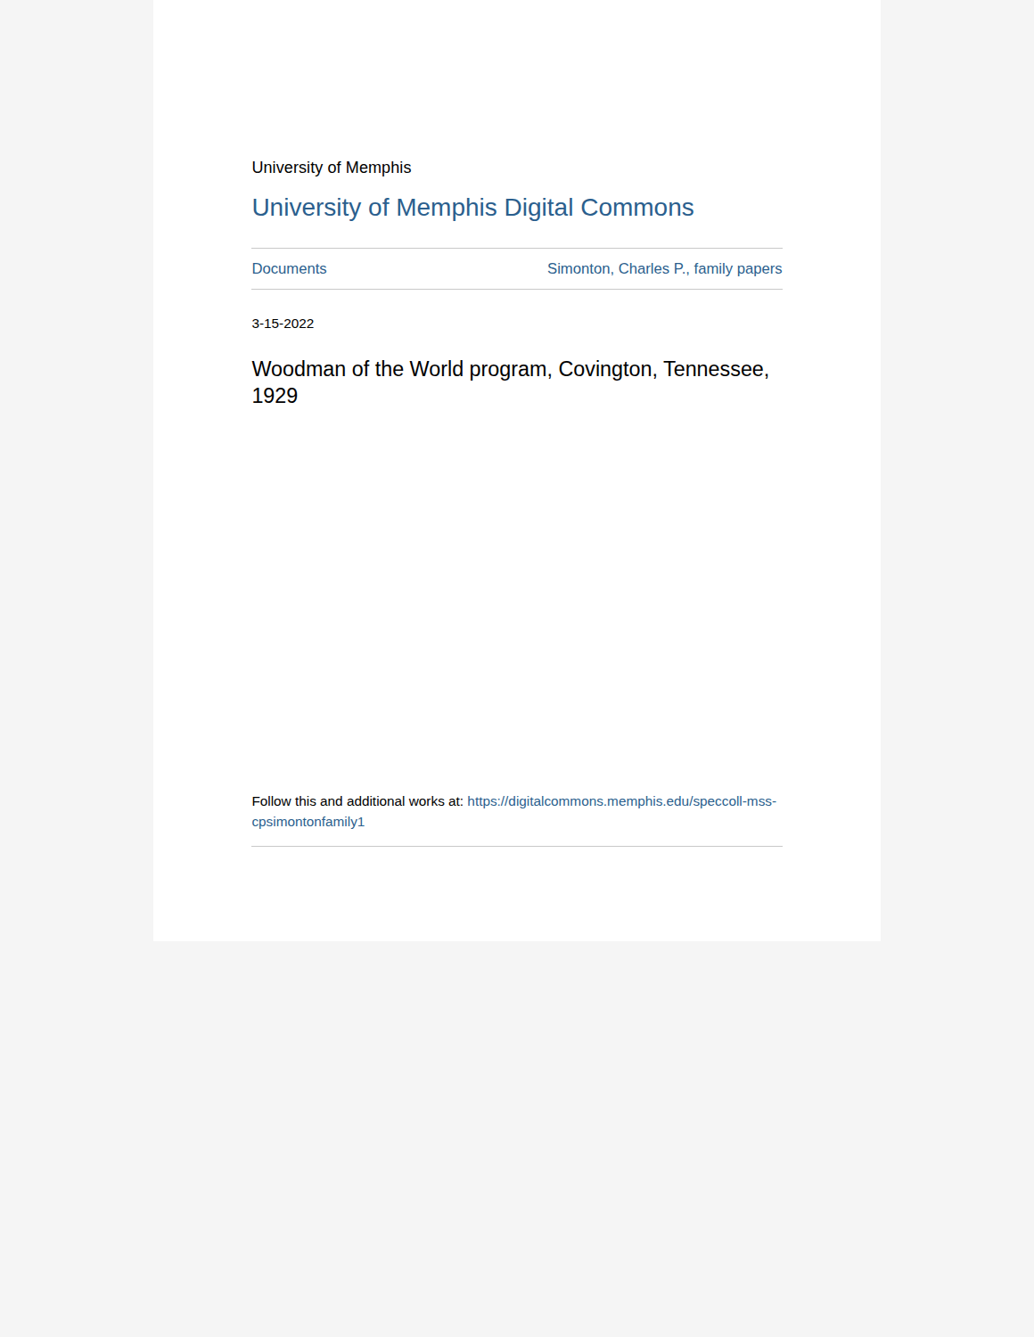University of Memphis
University of Memphis Digital Commons
Documents Simonton, Charles P., family papers
3-15-2022
Woodman of the World program, Covington, Tennessee, 1929
Follow this and additional works at: https://digitalcommons.memphis.edu/speccoll-mss-cpsimontonfamily1